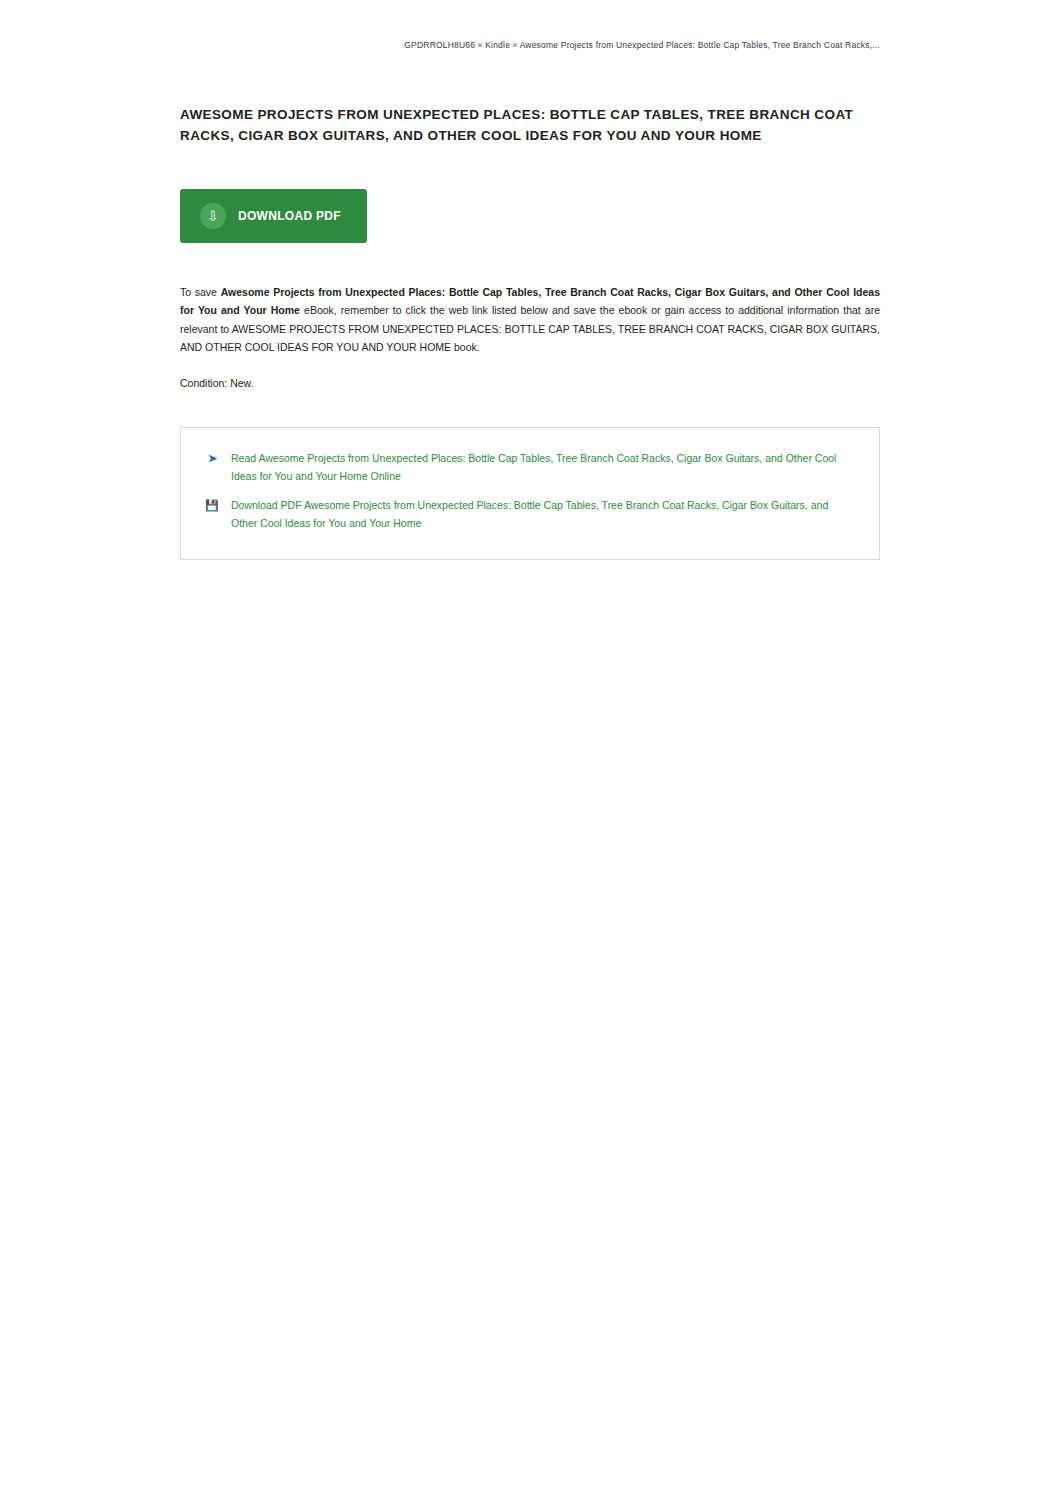GPDRROLH8U66 « Kindle » Awesome Projects from Unexpected Places: Bottle Cap Tables, Tree Branch Coat Racks,...
Awesome Projects from Unexpected Places: Bottle Cap Tables, Tree Branch Coat Racks, Cigar Box Guitars, and Other Cool Ideas for You and Your Home
⇩DOWNLOAD PDF
To save Awesome Projects from Unexpected Places: Bottle Cap Tables, Tree Branch Coat Racks, Cigar Box Guitars, and Other Cool Ideas for You and Your Home eBook, remember to click the web link listed below and save the ebook or gain access to additional information that are relevant to AWESOME PROJECTS FROM UNEXPECTED PLACES: BOTTLE CAP TABLES, TREE BRANCH COAT RACKS, CIGAR BOX GUITARS, AND OTHER COOL IDEAS FOR YOU AND YOUR HOME book.
Condition: New.
➤Read Awesome Projects from Unexpected Places: Bottle Cap Tables, Tree Branch Coat Racks, Cigar Box Guitars, and Other Cool Ideas for You and Your Home Online
💾Download PDF Awesome Projects from Unexpected Places: Bottle Cap Tables, Tree Branch Coat Racks, Cigar Box Guitars, and Other Cool Ideas for You and Your Home